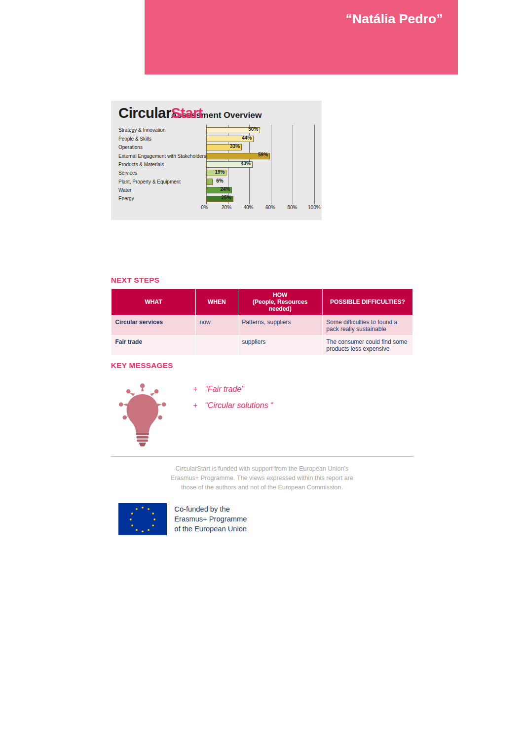“Natália Pedro”
Circular Start
Assessment Overview
| Strategy & Innovation | 50% |
| People & Skills | 44% |
| Operations | 33% |
| External Engagement with Stakeholders | 59% |
| Products & Materials | 43% |
| Services | 19% |
| Plant, Property & Equipment | 6% |
| Water | 24% |
| Energy | 25% |
0% 20% 40% 60% 80% 100%
NEXT STEPS
| WHAT | WHEN | HOW (People, Resources needed) | POSSIBLE DIFFICULTIES? |
| --- | --- | --- | --- |
| Circular services | now | Patterns, suppliers | Some difficulties to found a pack really sustainable |
| Fair trade | | suppliers | The consumer could find some products less expensive |
KEY MESSAGES
+“Fair trade”
+“Circular solutions “
CircularStart is funded with support from the European Union’s
Erasmus+ Programme. The views expressed within this report are
those of the authors and not of the European Commission.
Co-funded by the
Erasmus+ Programme
of the European Union